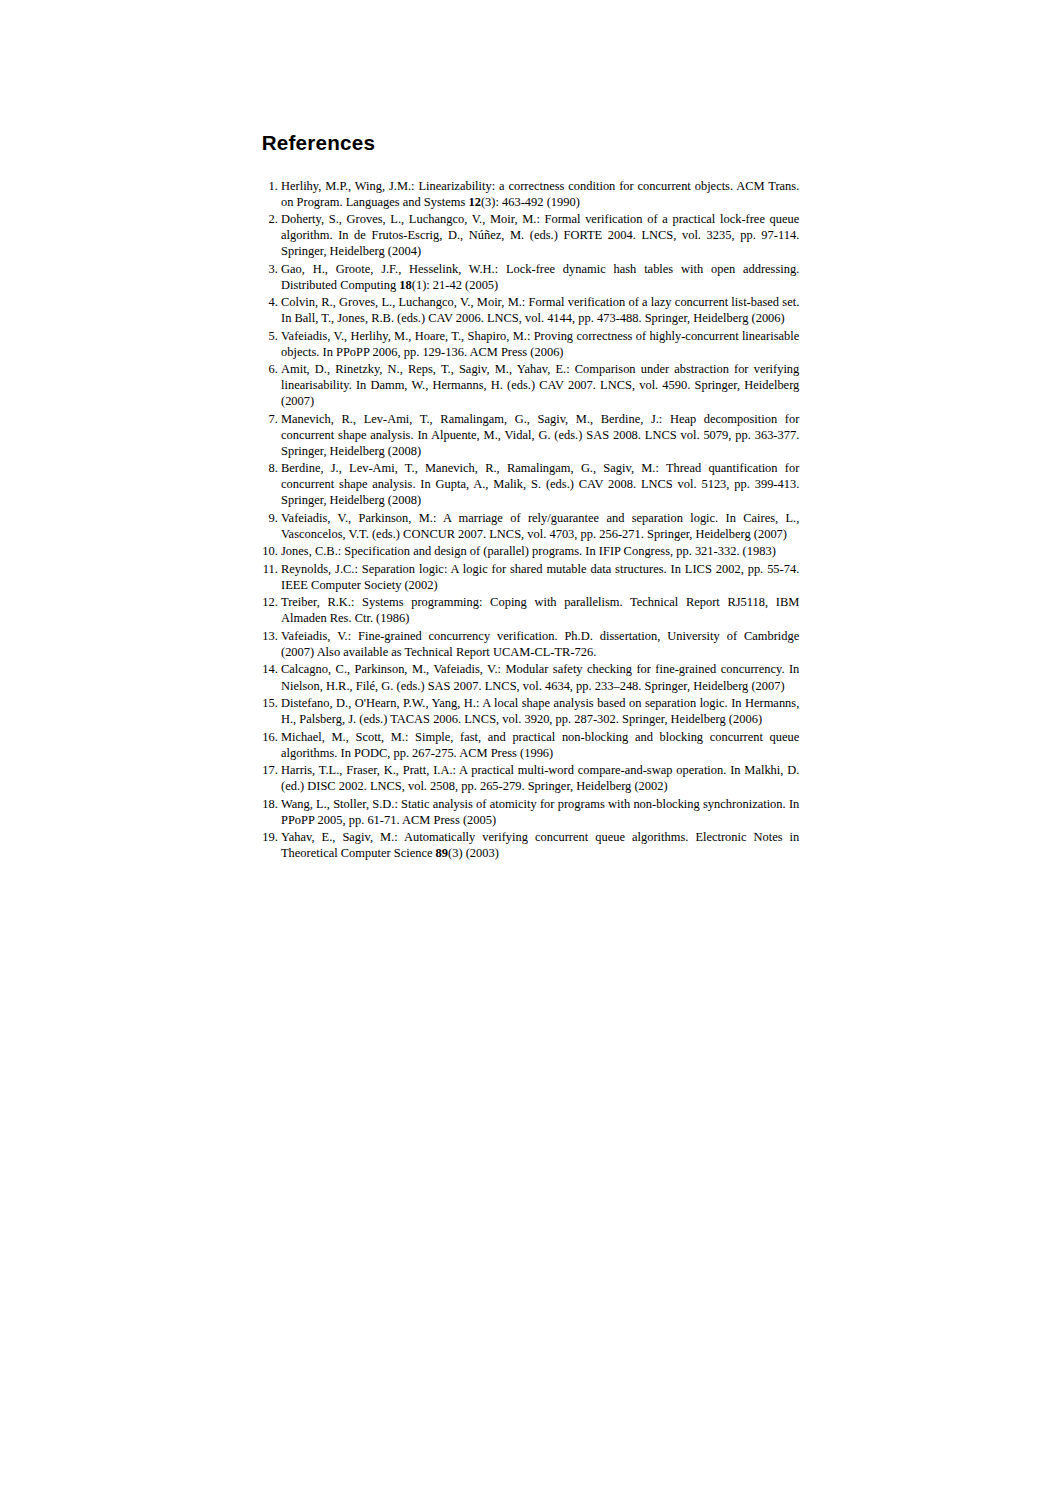References
1. Herlihy, M.P., Wing, J.M.: Linearizability: a correctness condition for concurrent objects. ACM Trans. on Program. Languages and Systems 12(3): 463-492 (1990)
2. Doherty, S., Groves, L., Luchangco, V., Moir, M.: Formal verification of a practical lock-free queue algorithm. In de Frutos-Escrig, D., Núñez, M. (eds.) FORTE 2004. LNCS, vol. 3235, pp. 97-114. Springer, Heidelberg (2004)
3. Gao, H., Groote, J.F., Hesselink, W.H.: Lock-free dynamic hash tables with open addressing. Distributed Computing 18(1): 21-42 (2005)
4. Colvin, R., Groves, L., Luchangco, V., Moir, M.: Formal verification of a lazy concurrent list-based set. In Ball, T., Jones, R.B. (eds.) CAV 2006. LNCS, vol. 4144, pp. 473-488. Springer, Heidelberg (2006)
5. Vafeiadis, V., Herlihy, M., Hoare, T., Shapiro, M.: Proving correctness of highly-concurrent linearisable objects. In PPoPP 2006, pp. 129-136. ACM Press (2006)
6. Amit, D., Rinetzky, N., Reps, T., Sagiv, M., Yahav, E.: Comparison under abstraction for verifying linearisability. In Damm, W., Hermanns, H. (eds.) CAV 2007. LNCS, vol. 4590. Springer, Heidelberg (2007)
7. Manevich, R., Lev-Ami, T., Ramalingam, G., Sagiv, M., Berdine, J.: Heap decomposition for concurrent shape analysis. In Alpuente, M., Vidal, G. (eds.) SAS 2008. LNCS vol. 5079, pp. 363-377. Springer, Heidelberg (2008)
8. Berdine, J., Lev-Ami, T., Manevich, R., Ramalingam, G., Sagiv, M.: Thread quantification for concurrent shape analysis. In Gupta, A., Malik, S. (eds.) CAV 2008. LNCS vol. 5123, pp. 399-413. Springer, Heidelberg (2008)
9. Vafeiadis, V., Parkinson, M.: A marriage of rely/guarantee and separation logic. In Caires, L., Vasconcelos, V.T. (eds.) CONCUR 2007. LNCS, vol. 4703, pp. 256-271. Springer, Heidelberg (2007)
10. Jones, C.B.: Specification and design of (parallel) programs. In IFIP Congress, pp. 321-332. (1983)
11. Reynolds, J.C.: Separation logic: A logic for shared mutable data structures. In LICS 2002, pp. 55-74. IEEE Computer Society (2002)
12. Treiber, R.K.: Systems programming: Coping with parallelism. Technical Report RJ5118, IBM Almaden Res. Ctr. (1986)
13. Vafeiadis, V.: Fine-grained concurrency verification. Ph.D. dissertation, University of Cambridge (2007) Also available as Technical Report UCAM-CL-TR-726.
14. Calcagno, C., Parkinson, M., Vafeiadis, V.: Modular safety checking for fine-grained concurrency. In Nielson, H.R., Filé, G. (eds.) SAS 2007. LNCS, vol. 4634, pp. 233–248. Springer, Heidelberg (2007)
15. Distefano, D., O'Hearn, P.W., Yang, H.: A local shape analysis based on separation logic. In Hermanns, H., Palsberg, J. (eds.) TACAS 2006. LNCS, vol. 3920, pp. 287-302. Springer, Heidelberg (2006)
16. Michael, M., Scott, M.: Simple, fast, and practical non-blocking and blocking concurrent queue algorithms. In PODC, pp. 267-275. ACM Press (1996)
17. Harris, T.L., Fraser, K., Pratt, I.A.: A practical multi-word compare-and-swap operation. In Malkhi, D. (ed.) DISC 2002. LNCS, vol. 2508, pp. 265-279. Springer, Heidelberg (2002)
18. Wang, L., Stoller, S.D.: Static analysis of atomicity for programs with non-blocking synchronization. In PPoPP 2005, pp. 61-71. ACM Press (2005)
19. Yahav, E., Sagiv, M.: Automatically verifying concurrent queue algorithms. Electronic Notes in Theoretical Computer Science 89(3) (2003)